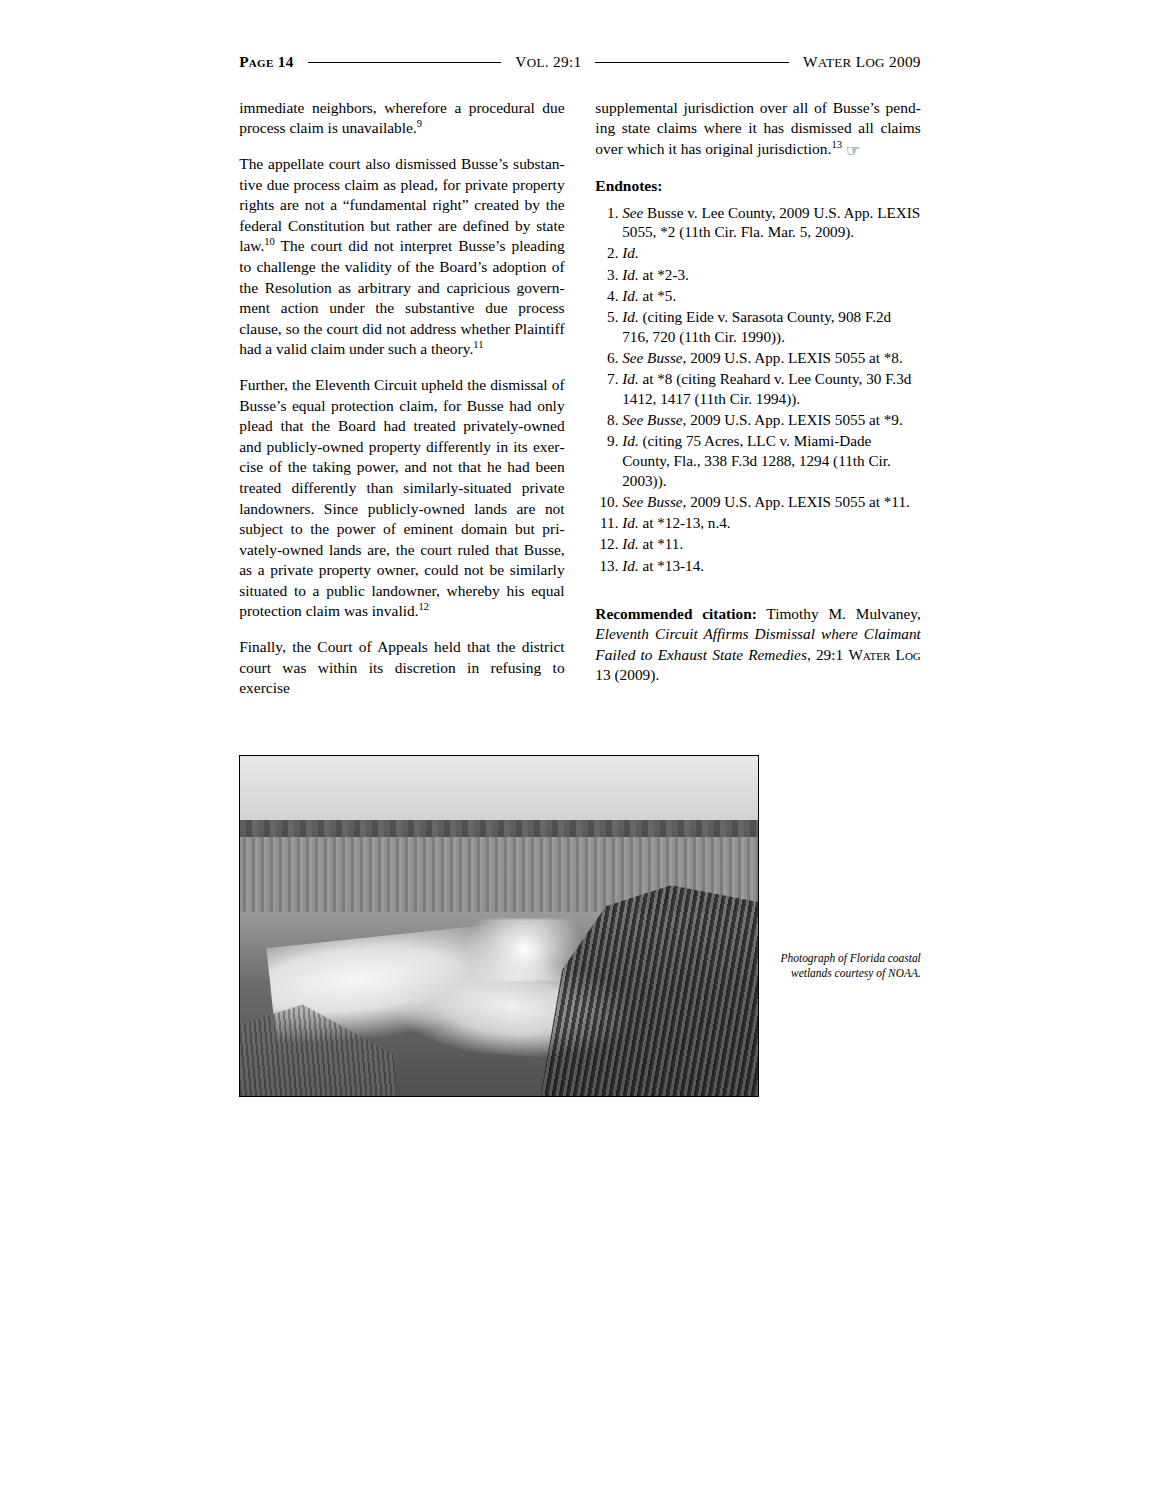Page 14 VOL. 29:1 WATER LOG 2009
immediate neighbors, wherefore a procedural due process claim is unavailable.9
The appellate court also dismissed Busse’s substantive due process claim as plead, for private property rights are not a “fundamental right” created by the federal Constitution but rather are defined by state law.10 The court did not interpret Busse’s pleading to challenge the validity of the Board’s adoption of the Resolution as arbitrary and capricious government action under the substantive due process clause, so the court did not address whether Plaintiff had a valid claim under such a theory.11
Further, the Eleventh Circuit upheld the dismissal of Busse’s equal protection claim, for Busse had only plead that the Board had treated privately-owned and publicly-owned property differently in its exercise of the taking power, and not that he had been treated differently than similarly-situated private landowners. Since publicly-owned lands are not subject to the power of eminent domain but privately-owned lands are, the court ruled that Busse, as a private property owner, could not be similarly situated to a public landowner, whereby his equal protection claim was invalid.12
Finally, the Court of Appeals held that the district court was within its discretion in refusing to exercise
supplemental jurisdiction over all of Busse’s pending state claims where it has dismissed all claims over which it has original jurisdiction.13 ☞
Endnotes:
See Busse v. Lee County, 2009 U.S. App. LEXIS 5055, *2 (11th Cir. Fla. Mar. 5, 2009).
Id.
Id. at *2-3.
Id. at *5.
Id. (citing Eide v. Sarasota County, 908 F.2d 716, 720 (11th Cir. 1990)).
See Busse, 2009 U.S. App. LEXIS 5055 at *8.
Id. at *8 (citing Reahard v. Lee County, 30 F.3d 1412, 1417 (11th Cir. 1994)).
See Busse, 2009 U.S. App. LEXIS 5055 at *9.
Id. (citing 75 Acres, LLC v. Miami-Dade County, Fla., 338 F.3d 1288, 1294 (11th Cir. 2003)).
See Busse, 2009 U.S. App. LEXIS 5055 at *11.
Id. at *12-13, n.4.
Id. at *11.
Id. at *13-14.
Recommended citation: Timothy M. Mulvaney, Eleventh Circuit Affirms Dismissal where Claimant Failed to Exhaust State Remedies, 29:1 Water Log 13 (2009).
Photograph of Florida coastal wetlands courtesy of NOAA.